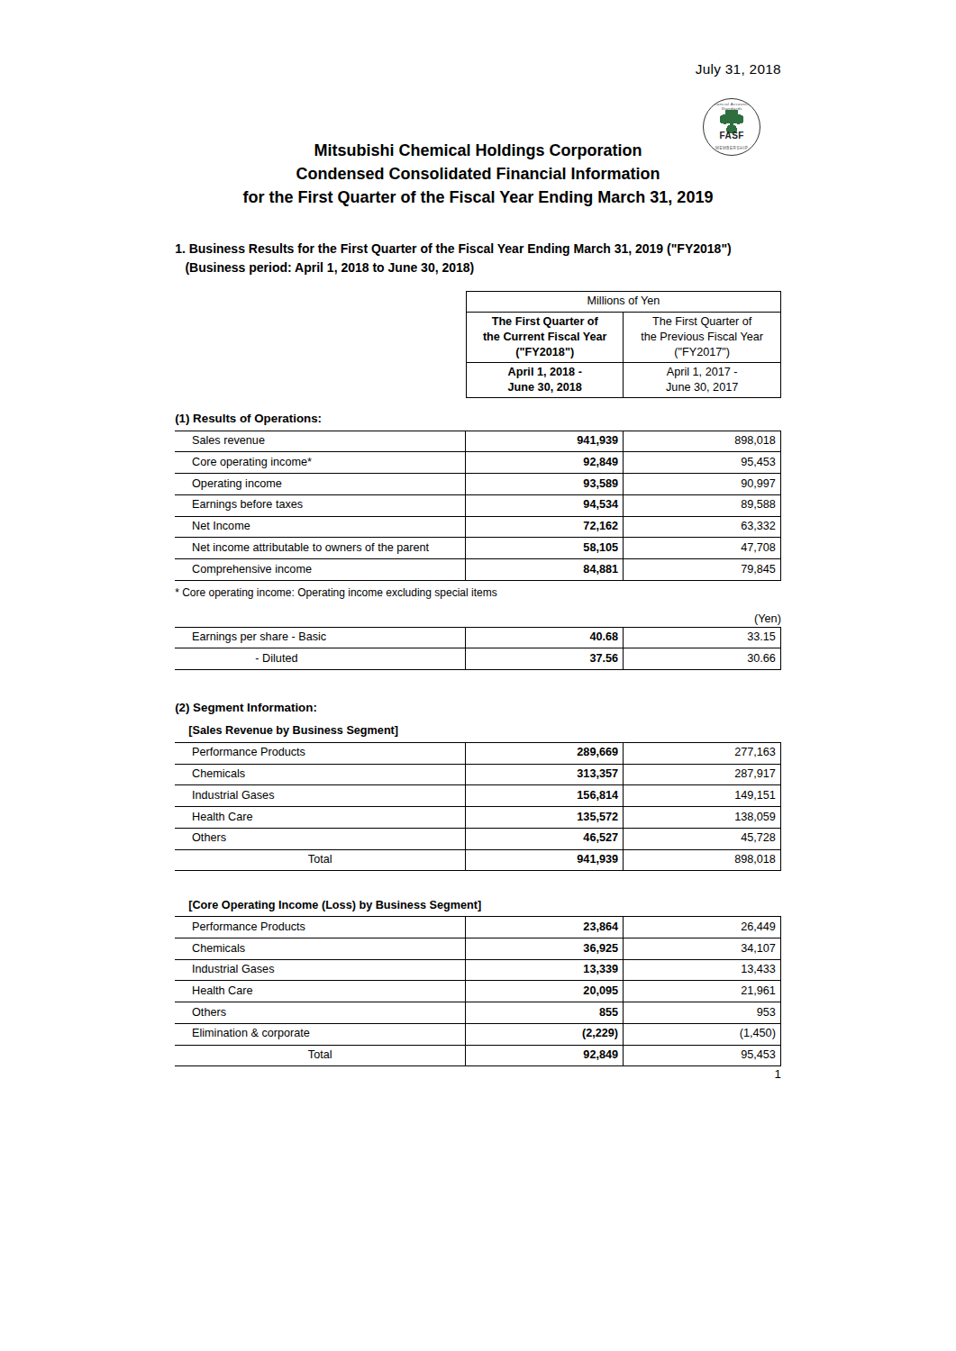July 31, 2018
Financial Accounting Standards
FASF
MEMBERSHIP
Mitsubishi Chemical Holdings Corporation
Condensed Consolidated Financial Information
for the First Quarter of the Fiscal Year Ending March 31, 2019
1. Business Results for the First Quarter of the Fiscal Year Ending March 31, 2019 ("FY2018")
(Business period: April 1, 2018 to June 30, 2018)
| Millions of Yen |
| The First Quarter of the Current Fiscal Year ("FY2018") | The First Quarter of the Previous Fiscal Year ("FY2017") |
| April 1, 2018 - June 30, 2018 | April 1, 2017 - June 30, 2017 |
(1) Results of Operations:
| Sales revenue | 941,939 | 898,018 |
| Core operating income* | 92,849 | 95,453 |
| Operating income | 93,589 | 90,997 |
| Earnings before taxes | 94,534 | 89,588 |
| Net Income | 72,162 | 63,332 |
| Net income attributable to owners of the parent | 58,105 | 47,708 |
| Comprehensive income | 84,881 | 79,845 |
* Core operating income: Operating income excluding special items
(Yen)
| Earnings per share - Basic | 40.68 | 33.15 |
| - Diluted | 37.56 | 30.66 |
(2) Segment Information:
[Sales Revenue by Business Segment]
| Performance Products | 289,669 | 277,163 |
| Chemicals | 313,357 | 287,917 |
| Industrial Gases | 156,814 | 149,151 |
| Health Care | 135,572 | 138,059 |
| Others | 46,527 | 45,728 |
| Total | 941,939 | 898,018 |
[Core Operating Income (Loss) by Business Segment]
| Performance Products | 23,864 | 26,449 |
| Chemicals | 36,925 | 34,107 |
| Industrial Gases | 13,339 | 13,433 |
| Health Care | 20,095 | 21,961 |
| Others | 855 | 953 |
| Elimination & corporate | (2,229) | (1,450) |
| Total | 92,849 | 95,453 |
1